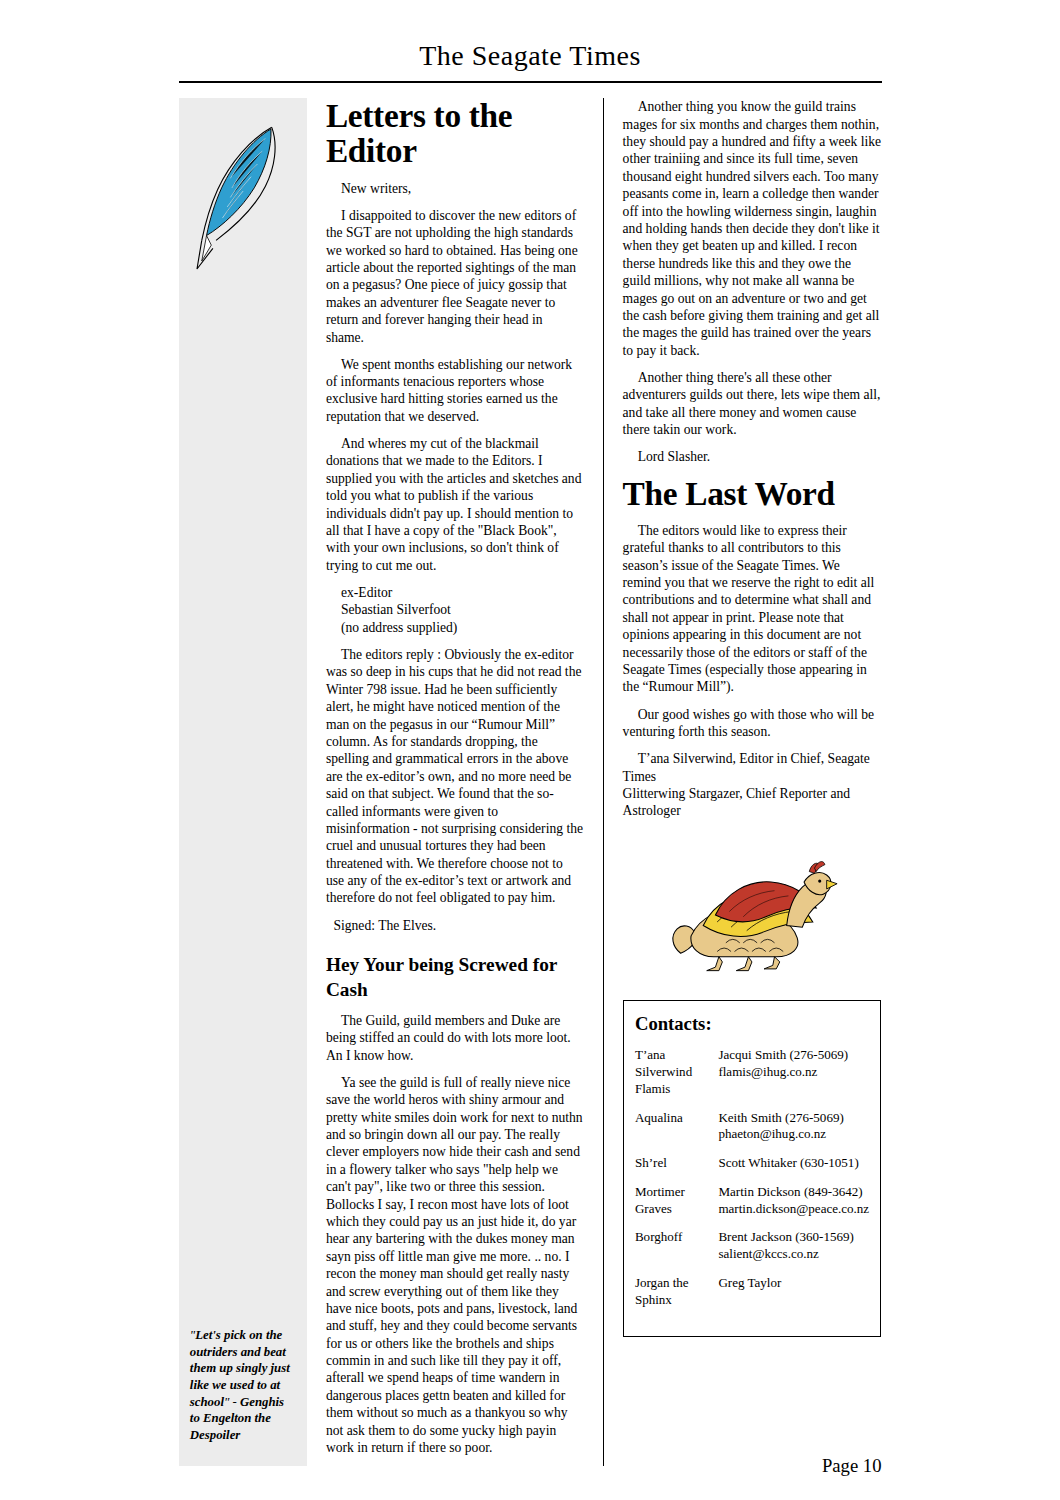The Seagate Times
"Let's pick on the outriders and beat them up singly just like we used to at school" - Genghis to Engelton the Despoiler
Letters to the Editor
New writers,
I disappoited to discover the new editors of the SGT are not upholding the high standards we worked so hard to obtained. Has being one article about the reported sightings of the man on a pegasus? One piece of juicy gossip that makes an adventurer flee Seagate never to return and forever hanging their head in shame.
We spent months establishing our network of informants tenacious reporters whose exclusive hard hitting stories earned us the reputation that we deserved.
And wheres my cut of the blackmail donations that we made to the Editors. I supplied you with the articles and sketches and told you what to publish if the various individuals didn't pay up. I should mention to all that I have a copy of the "Black Book", with your own inclusions, so don't think of trying to cut me out.
ex-Editor Sebastian Silverfoot (no address supplied)
The editors reply : Obviously the ex-editor was so deep in his cups that he did not read the Winter 798 issue. Had he been sufficiently alert, he might have noticed mention of the man on the pegasus in our “Rumour Mill” column. As for standards dropping, the spelling and grammatical errors in the above are the ex-editor’s own, and no more need be said on that subject. We found that the so-called informants were given to misinformation - not surprising considering the cruel and unusual tortures they had been threatened with. We therefore choose not to use any of the ex-editor’s text or artwork and therefore do not feel obligated to pay him.
Signed: The Elves.
Hey Your being Screwed for Cash
The Guild, guild members and Duke are being stiffed an could do with lots more loot. An I know how.
Ya see the guild is full of really nieve nice save the world heros with shiny armour and pretty white smiles doin work for next to nuthn and so bringin down all our pay. The really clever employers now hide their cash and send in a flowery talker who says "help help we can't pay", like two or three this session. Bollocks I say, I recon most have lots of loot which they could pay us an just hide it, do yar hear any bartering with the dukes money man sayn piss off little man give me more. .. no. I recon the money man should get really nasty and screw everything out of them like they have nice boots, pots and pans, livestock, land and stuff, hey and they could become servants for us or others like the brothels and ships commin in and such like till they pay it off, afterall we spend heaps of time wandern in dangerous places gettn beaten and killed for them without so much as a thankyou so why not ask them to do some yucky high payin work in return if there so poor.
Another thing you know the guild trains mages for six months and charges them nothin, they should pay a hundred and fifty a week like other trainiing and since its full time, seven thousand eight hundred silvers each. Too many peasants come in, learn a colledge then wander off into the howling wilderness singin, laughin and holding hands then decide they don't like it when they get beaten up and killed. I recon therse hundreds like this and they owe the guild millions, why not make all wanna be mages go out on an adventure or two and get the cash before giving them training and get all the mages the guild has trained over the years to pay it back.
Another thing there's all these other adventurers guilds out there, lets wipe them all, and take all there money and women cause there takin our work.
Lord Slasher.
The Last Word
The editors would like to express their grateful thanks to all contributors to this season’s issue of the Seagate Times. We remind you that we reserve the right to edit all contributions and to determine what shall and shall not appear in print. Please note that opinions appearing in this document are not necessarily those of the editors or staff of the Seagate Times (especially those appearing in the “Rumour Mill”).
Our good wishes go with those who will be venturing forth this season.
T’ana Silverwind, Editor in Chief, Seagate Times
Glitterwing Stargazer, Chief Reporter and Astrologer
Contacts:
| T’ana Silverwind Flamis | Jacqui Smith (276-5069) flamis@ihug.co.nz |
| Aqualina | Keith Smith (276-5069) phaeton@ihug.co.nz |
| Sh’rel | Scott Whitaker (630-1051) |
| Mortimer Graves | Martin Dickson (849-3642) martin.dickson@peace.co.nz |
| Borghoff | Brent Jackson (360-1569) salient@kccs.co.nz |
| Jorgan the Sphinx | Greg Taylor |
Page 10